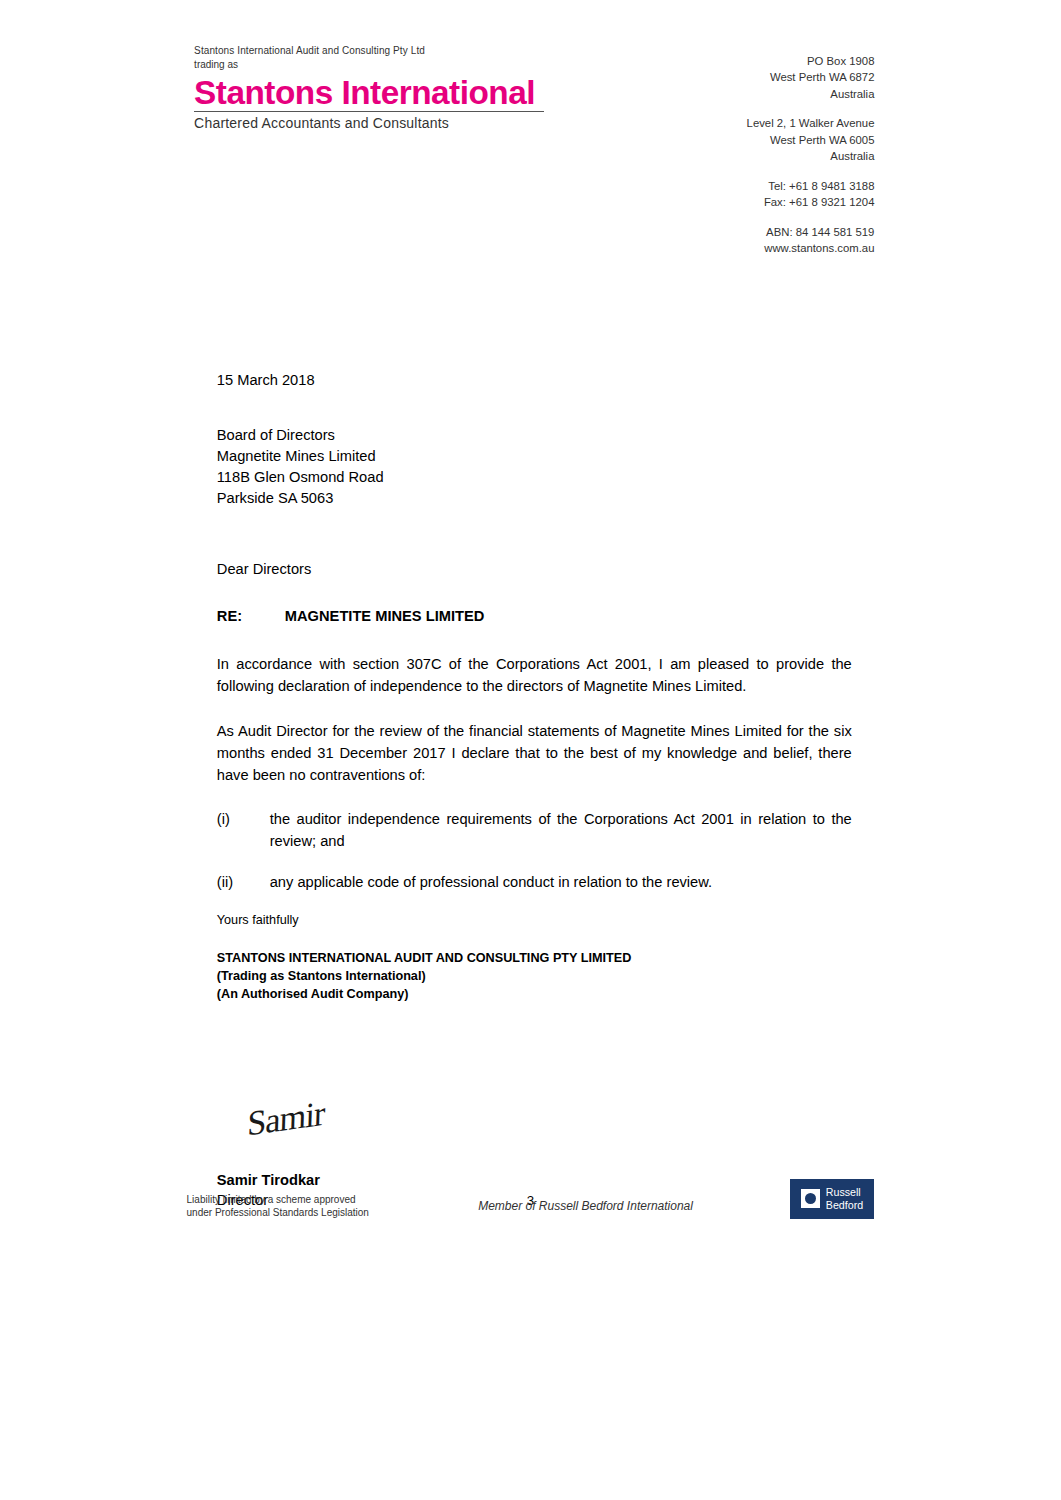Stantons International Audit and Consulting Pty Ltd
trading as
Stantons International
Chartered Accountants and Consultants
PO Box 1908
West Perth WA 6872
Australia
Level 2, 1 Walker Avenue
West Perth WA 6005
Australia
Tel: +61 8 9481 3188
Fax: +61 8 9321 1204
ABN: 84 144 581 519
www.stantons.com.au
15 March 2018
Board of Directors
Magnetite Mines Limited
118B Glen Osmond Road
Parkside SA 5063
Dear Directors
RE: MAGNETITE MINES LIMITED
In accordance with section 307C of the Corporations Act 2001, I am pleased to provide the following declaration of independence to the directors of Magnetite Mines Limited.
As Audit Director for the review of the financial statements of Magnetite Mines Limited for the six months ended 31 December 2017 I declare that to the best of my knowledge and belief, there have been no contraventions of:
(i)
the auditor independence requirements of the Corporations Act 2001 in relation to the review; and
(ii)
any applicable code of professional conduct in relation to the review.
Yours faithfully
STANTONS INTERNATIONAL AUDIT AND CONSULTING PTY LIMITED
(Trading as Stantons International)
(An Authorised Audit Company)
Samir
Samir Tirodkar
Director
3
Liability limited by a scheme approved
under Professional Standards Legislation
Member of Russell Bedford International
Russell
Bedford